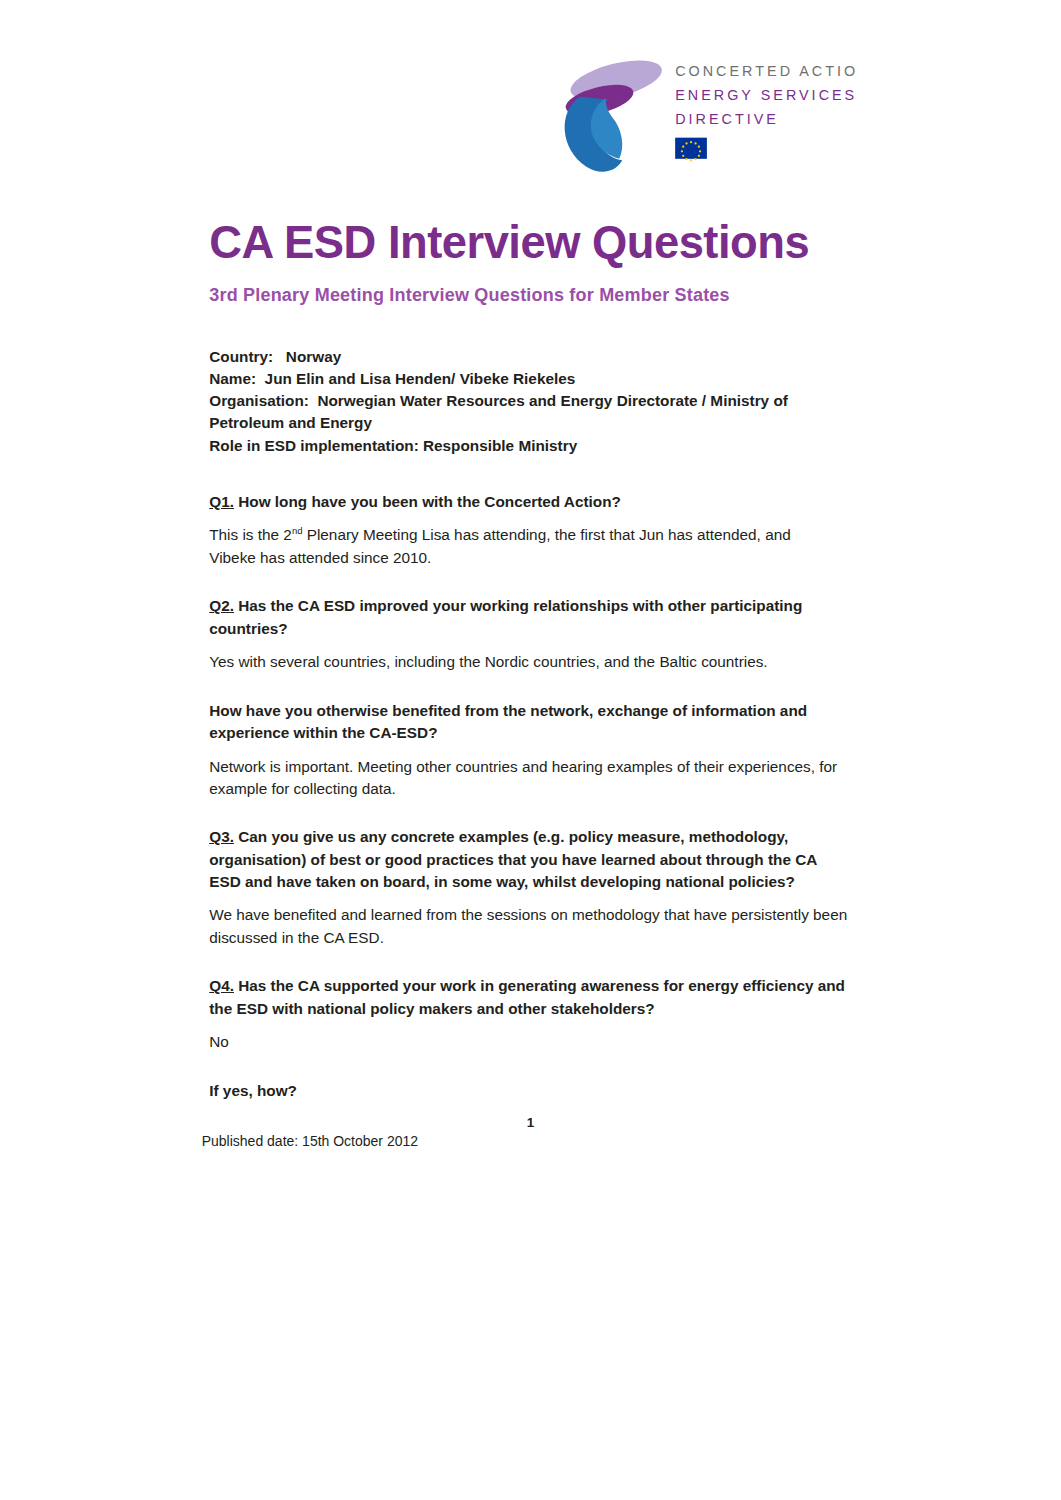CONCERTED ACTION ENERGY SERVICES DIRECTIVE
CA ESD Interview Questions
3rd Plenary Meeting Interview Questions for Member States
Country: Norway
Name: Jun Elin and Lisa Henden/ Vibeke Riekeles
Organisation: Norwegian Water Resources and Energy Directorate / Ministry of Petroleum and Energy
Role in ESD implementation: Responsible Ministry
Q1. How long have you been with the Concerted Action?
This is the 2nd Plenary Meeting Lisa has attending, the first that Jun has attended, and
Vibeke has attended since 2010.
Q2. Has the CA ESD improved your working relationships with other participating countries?
Yes with several countries, including the Nordic countries, and the Baltic countries.
How have you otherwise benefited from the network, exchange of information and experience within the CA-ESD?
Network is important. Meeting other countries and hearing examples of their experiences, for example for collecting data.
Q3. Can you give us any concrete examples (e.g. policy measure, methodology, organisation) of best or good practices that you have learned about through the CA ESD and have taken on board, in some way, whilst developing national policies?
We have benefited and learned from the sessions on methodology that have persistently been discussed in the CA ESD.
Q4. Has the CA supported your work in generating awareness for energy efficiency and the ESD with national policy makers and other stakeholders?
No
If yes, how?
1
Published date: 15th October 2012